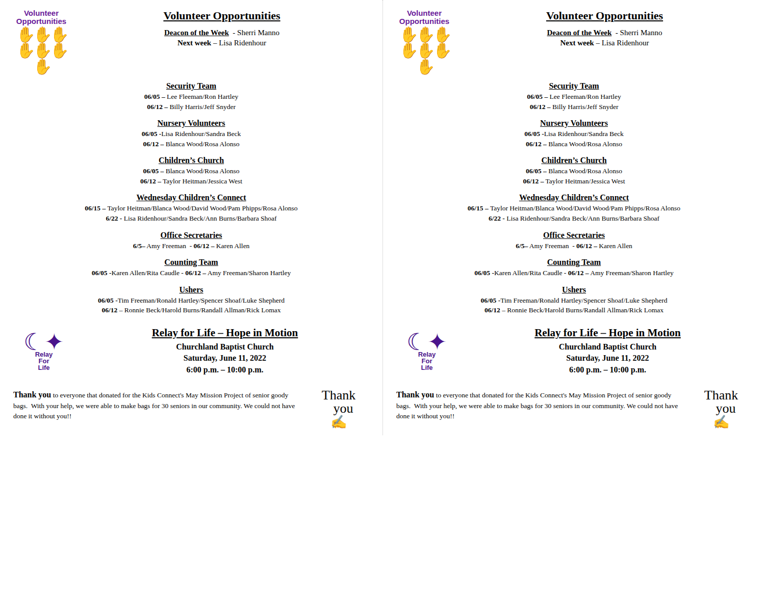Volunteer Opportunities
✋✋✋✋✋✋✋
Volunteer Opportunities
Deacon of the Week - Sherri Manno
Next week – Lisa Ridenhour
Security Team
06/05 – Lee Fleeman/Ron Hartley
06/12 – Billy Harris/Jeff Snyder
Nursery Volunteers
06/05 -Lisa Ridenhour/Sandra Beck
06/12 – Blanca Wood/Rosa Alonso
Children’s Church
06/05 – Blanca Wood/Rosa Alonso
06/12 – Taylor Heitman/Jessica West
Wednesday Children’s Connect
06/15 – Taylor Heitman/Blanca Wood/David Wood/Pam Phipps/Rosa Alonso
6/22 - Lisa Ridenhour/Sandra Beck/Ann Burns/Barbara Shoaf
Office Secretaries
6/5– Amy Freeman - 06/12 – Karen Allen
Counting Team
06/05 -Karen Allen/Rita Caudle - 06/12 – Amy Freeman/Sharon Hartley
Ushers
06/05 -Tim Freeman/Ronald Hartley/Spencer Shoaf/Luke Shepherd
06/12 – Ronnie Beck/Harold Burns/Randall Allman/Rick Lomax
☾✦
Relay
For
Life
Relay for Life – Hope in Motion
Churchland Baptist Church
Saturday, June 11, 2022
6:00 p.m. – 10:00 p.m.
Thank you to everyone that donated for the Kids Connect's May Mission Project of senior goody bags. With your help, we were able to make bags for 30 seniors in our community. We could not have done it without you!!
Thankyou ✍
Volunteer Opportunities
✋✋✋✋✋✋✋
Volunteer Opportunities
Deacon of the Week - Sherri Manno
Next week – Lisa Ridenhour
Security Team
06/05 – Lee Fleeman/Ron Hartley
06/12 – Billy Harris/Jeff Snyder
Nursery Volunteers
06/05 -Lisa Ridenhour/Sandra Beck
06/12 – Blanca Wood/Rosa Alonso
Children’s Church
06/05 – Blanca Wood/Rosa Alonso
06/12 – Taylor Heitman/Jessica West
Wednesday Children’s Connect
06/15 – Taylor Heitman/Blanca Wood/David Wood/Pam Phipps/Rosa Alonso
6/22 - Lisa Ridenhour/Sandra Beck/Ann Burns/Barbara Shoaf
Office Secretaries
6/5– Amy Freeman - 06/12 – Karen Allen
Counting Team
06/05 -Karen Allen/Rita Caudle - 06/12 – Amy Freeman/Sharon Hartley
Ushers
06/05 -Tim Freeman/Ronald Hartley/Spencer Shoaf/Luke Shepherd
06/12 – Ronnie Beck/Harold Burns/Randall Allman/Rick Lomax
☾✦
Relay
For
Life
Relay for Life – Hope in Motion
Churchland Baptist Church
Saturday, June 11, 2022
6:00 p.m. – 10:00 p.m.
Thank you to everyone that donated for the Kids Connect's May Mission Project of senior goody bags. With your help, we were able to make bags for 30 seniors in our community. We could not have done it without you!!
Thankyou ✍